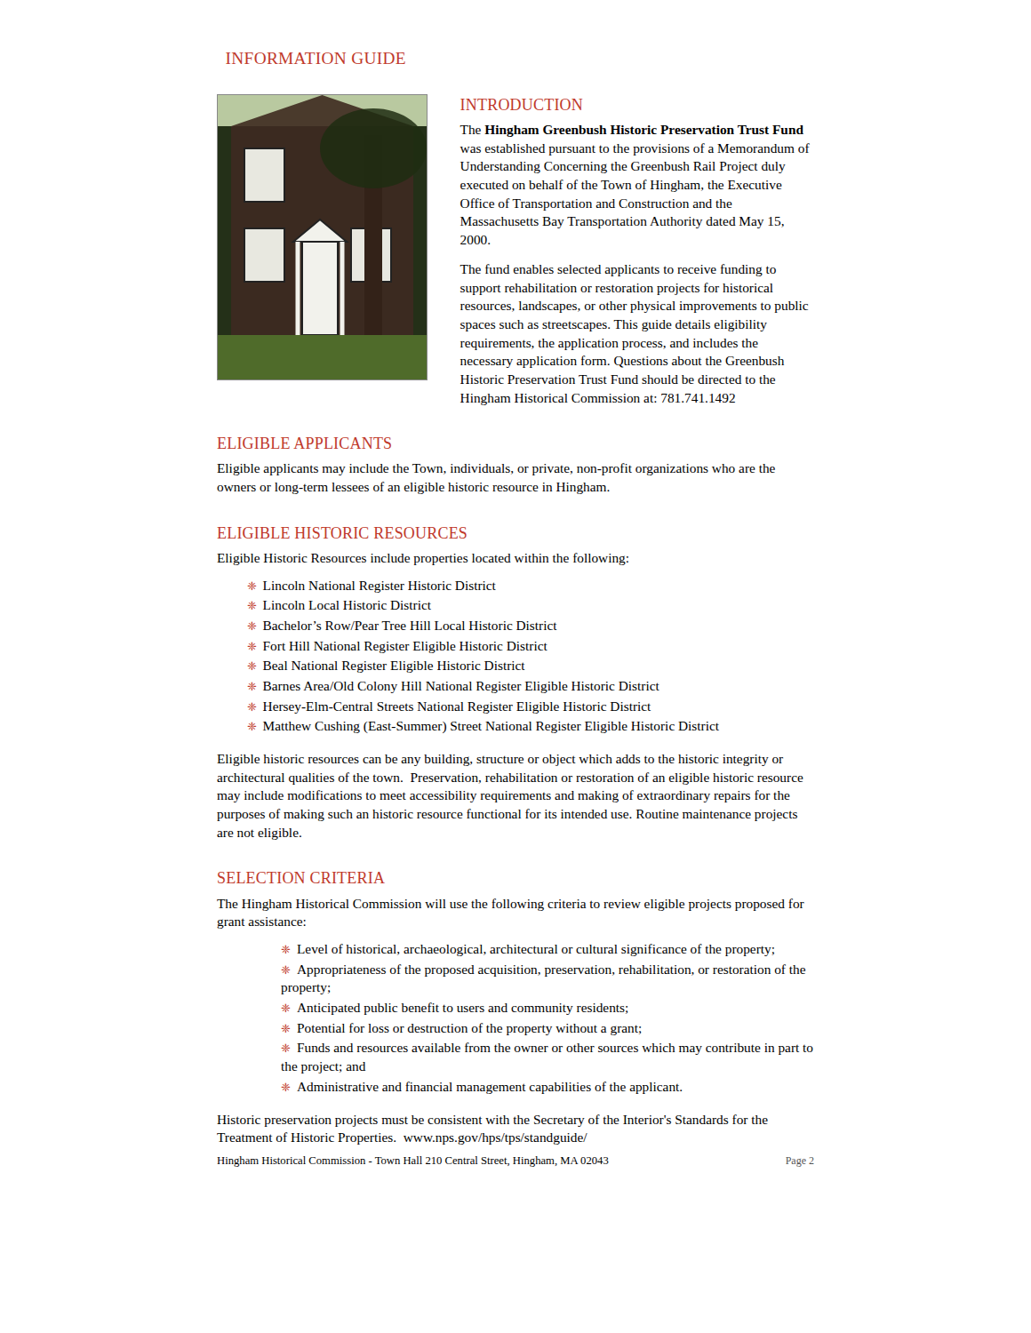INFORMATION GUIDE
INTRODUCTION
The Hingham Greenbush Historic Preservation Trust Fund was established pursuant to the provisions of a Memorandum of Understanding Concerning the Greenbush Rail Project duly executed on behalf of the Town of Hingham, the Executive Office of Transportation and Construction and the Massachusetts Bay Transportation Authority dated May 15, 2000.
The fund enables selected applicants to receive funding to support rehabilitation or restoration projects for historical resources, landscapes, or other physical improvements to public spaces such as streetscapes. This guide details eligibility requirements, the application process, and includes the necessary application form. Questions about the Greenbush Historic Preservation Trust Fund should be directed to the Hingham Historical Commission at: 781.741.1492
ELIGIBLE APPLICANTS
Eligible applicants may include the Town, individuals, or private, non-profit organizations who are the owners or long-term lessees of an eligible historic resource in Hingham.
ELIGIBLE HISTORIC RESOURCES
Eligible Historic Resources include properties located within the following:
Lincoln National Register Historic District
Lincoln Local Historic District
Bachelor’s Row/Pear Tree Hill Local Historic District
Fort Hill National Register Eligible Historic District
Beal National Register Eligible Historic District
Barnes Area/Old Colony Hill National Register Eligible Historic District
Hersey-Elm-Central Streets National Register Eligible Historic District
Matthew Cushing (East-Summer) Street National Register Eligible Historic District
Eligible historic resources can be any building, structure or object which adds to the historic integrity or architectural qualities of the town. Preservation, rehabilitation or restoration of an eligible historic resource may include modifications to meet accessibility requirements and making of extraordinary repairs for the purposes of making such an historic resource functional for its intended use. Routine maintenance projects are not eligible.
SELECTION CRITERIA
The Hingham Historical Commission will use the following criteria to review eligible projects proposed for grant assistance:
Level of historical, archaeological, architectural or cultural significance of the property;
Appropriateness of the proposed acquisition, preservation, rehabilitation, or restoration of the property;
Anticipated public benefit to users and community residents;
Potential for loss or destruction of the property without a grant;
Funds and resources available from the owner or other sources which may contribute in part to the project; and
Administrative and financial management capabilities of the applicant.
Historic preservation projects must be consistent with the Secretary of the Interior's Standards for the Treatment of Historic Properties. www.nps.gov/hps/tps/standguide/
Hingham Historical Commission - Town Hall 210 Central Street, Hingham, MA 02043
Page 2